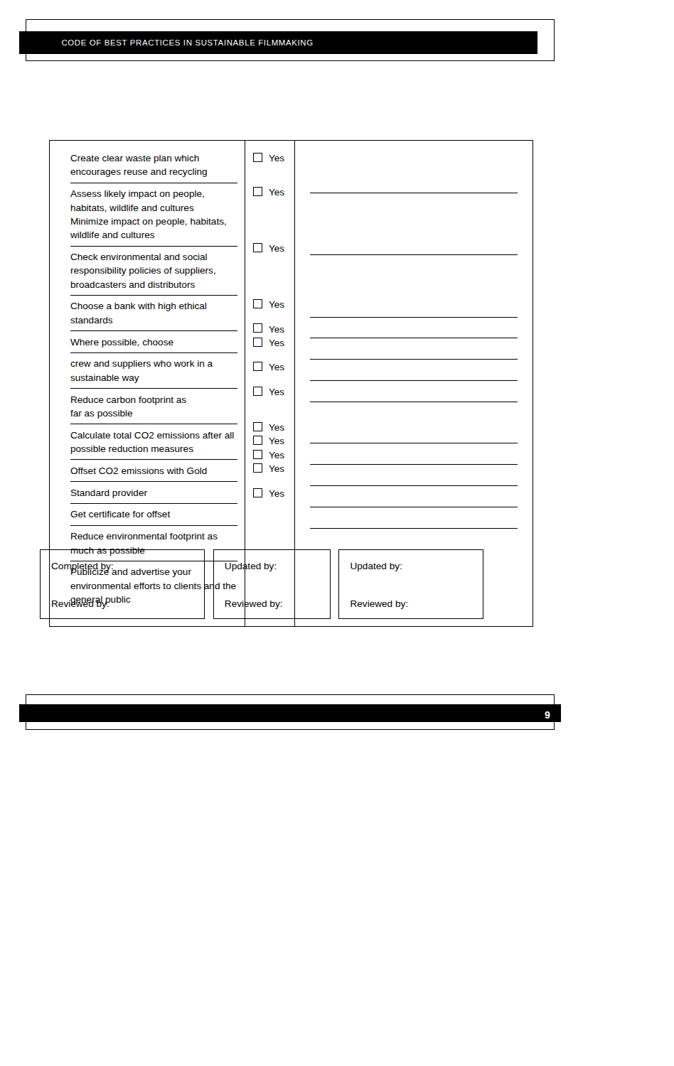Code of Best Practices in Sustainable Filmmaking
| Create clear waste plan which encourages reuse and recycling Assess likely impact on people, habitats, wildlife and cultures Minimize impact on people, habitats, wildlife and cultures Check environmental and social responsibility policies of suppliers, broadcasters and distributors Choose a bank with high ethical standards Where possible, choose crew and suppliers who work in a sustainable way Reduce carbon footprint as far as possible Calculate total CO2 emissions after all possible reduction measures Offset CO2 emissions with Gold Standard provider Get certificate for offset Reduce environmental footprint as much as possible Publicize and advertise your environmental efforts to clients and the general public | Yes Yes Yes Yes Yes Yes Yes Yes Yes Yes Yes Yes Yes | |
Completed by:
Reviewed by:
Updated by:
Reviewed by:
Updated by:
Reviewed by:
9